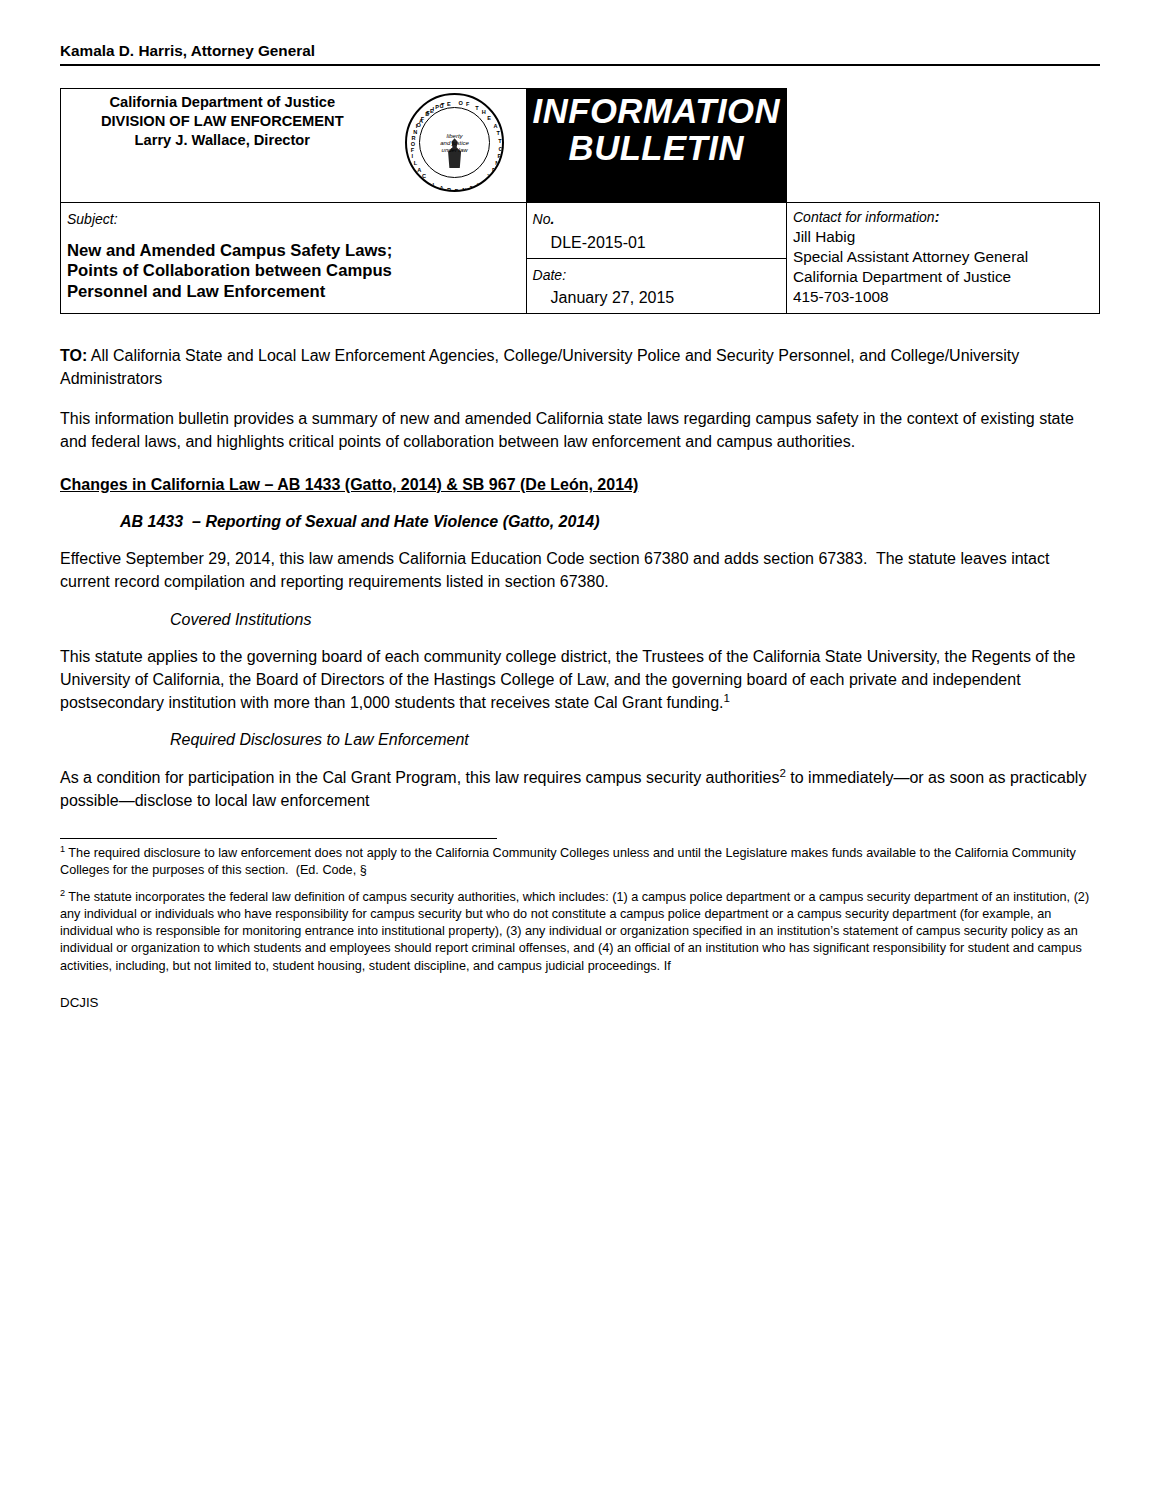Kamala D. Harris, Attorney General
| California Department of Justice DIVISION OF LAW ENFORCEMENT Larry J. Wallace, Director | O F F I C E O F T H E A T T O R N E Y G E N E R A L C A L I F O R N I A D E P T liberty and justice under law | INFORMATION BULLETIN |
| Subject: New and Amended Campus Safety Laws; Points of Collaboration between Campus Personnel and Law Enforcement | No . DLE-2015-01 Date: January 27, 2015 | Contact for information : Jill Habig Special Assistant Attorney General California Department of Justice 415-703-1008 |
TO: All California State and Local Law Enforcement Agencies, College/University Police and Security Personnel, and College/University Administrators
This information bulletin provides a summary of new and amended California state laws regarding campus safety in the context of existing state and federal laws, and highlights critical points of collaboration between law enforcement and campus authorities.
Changes in California Law – AB 1433 (Gatto, 2014) & SB 967 (De León, 2014)
AB 1433 – Reporting of Sexual and Hate Violence (Gatto, 2014)
Effective September 29, 2014, this law amends California Education Code section 67380 and adds section 67383. The statute leaves intact current record compilation and reporting requirements listed in section 67380.
Covered Institutions
This statute applies to the governing board of each community college district, the Trustees of the California State University, the Regents of the University of California, the Board of Directors of the Hastings College of Law, and the governing board of each private and independent postsecondary institution with more than 1,000 students that receives state Cal Grant funding.1
Required Disclosures to Law Enforcement
As a condition for participation in the Cal Grant Program, this law requires campus security authorities2 to immediately—or as soon as practicably possible—disclose to local law enforcement
1 The required disclosure to law enforcement does not apply to the California Community Colleges unless and until the Legislature makes funds available to the California Community Colleges for the purposes of this section. (Ed. Code, §
2 The statute incorporates the federal law definition of campus security authorities, which includes: (1) a campus police department or a campus security department of an institution, (2) any individual or individuals who have responsibility for campus security but who do not constitute a campus police department or a campus security department (for example, an individual who is responsible for monitoring entrance into institutional property), (3) any individual or organization specified in an institution’s statement of campus security policy as an individual or organization to which students and employees should report criminal offenses, and (4) an official of an institution who has significant responsibility for student and campus activities, including, but not limited to, student housing, student discipline, and campus judicial proceedings. If
DCJIS